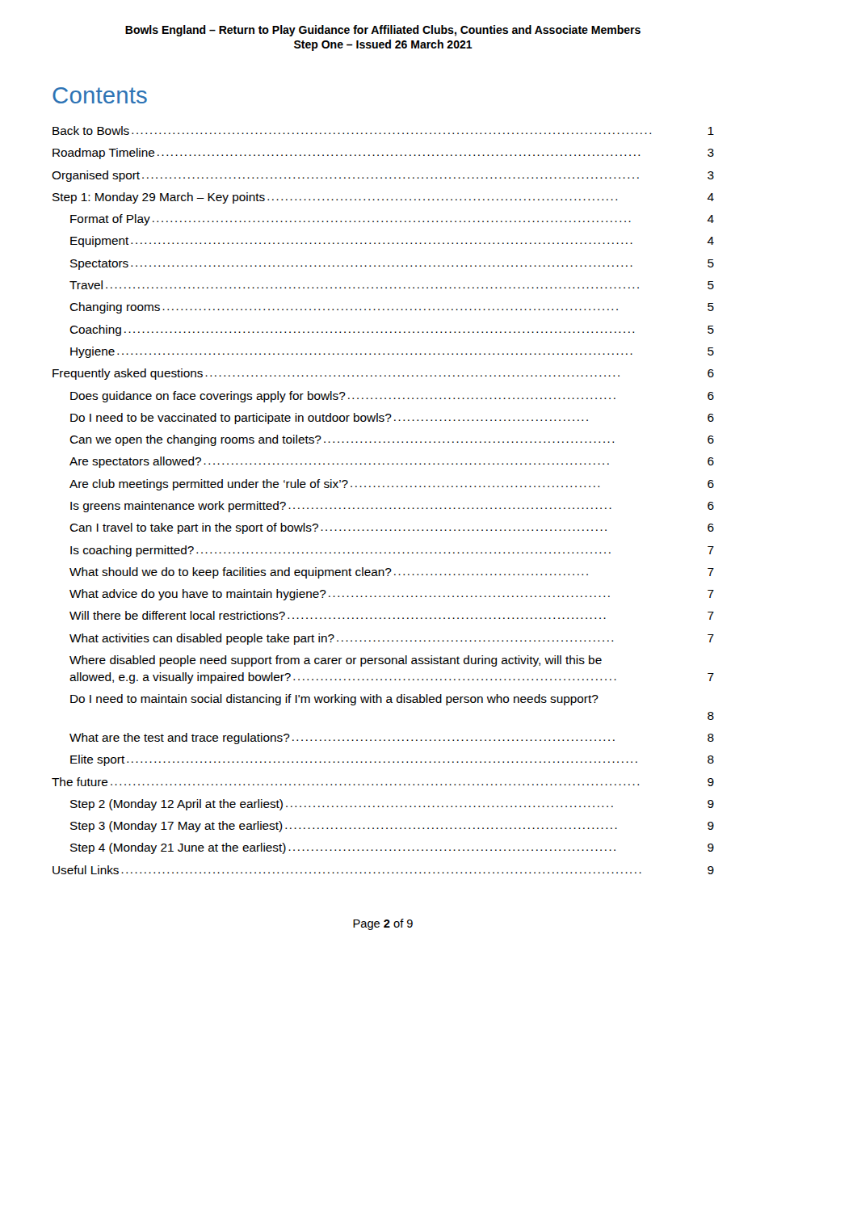Bowls England – Return to Play Guidance for Affiliated Clubs, Counties and Associate Members
Step One – Issued 26 March 2021
Contents
Back to Bowls.................................................................................................................. 1
Roadmap Timeline.......................................................................................................... 3
Organised sport............................................................................................................. 3
Step 1: Monday 29 March – Key points............................................................................. 4
Format of Play......................................................................................................... 4
Equipment.............................................................................................................. 4
Spectators.............................................................................................................. 5
Travel..................................................................................................................... 5
Changing rooms.................................................................................................... 5
Coaching................................................................................................................ 5
Hygiene................................................................................................................. 5
Frequently asked questions........................................................................................... 6
Does guidance on face coverings apply for bowls?........................................................... 6
Do I need to be vaccinated to participate in outdoor bowls?........................................... 6
Can we open the changing rooms and toilets?................................................................ 6
Are spectators allowed?......................................................................................... 6
Are club meetings permitted under the ‘rule of six’?....................................................... 6
Is greens maintenance work permitted?....................................................................... 6
Can I travel to take part in the sport of bowls?............................................................... 6
Is coaching permitted?........................................................................................... 7
What should we do to keep facilities and equipment clean?........................................... 7
What advice do you have to maintain hygiene?.............................................................. 7
Will there be different local restrictions?...................................................................... 7
What activities can disabled people take part in?............................................................. 7
Where disabled people need support from a carer or personal assistant during activity, will this be allowed, e.g. a visually impaired bowler?....................................................................... 7
Do I need to maintain social distancing if I'm working with a disabled person who needs support? 8
What are the test and trace regulations?....................................................................... 8
Elite sport................................................................................................................ 8
The future.................................................................................................................... 9
Step 2 (Monday 12 April at the earliest)........................................................................ 9
Step 3 (Monday 17 May at the earliest)......................................................................... 9
Step 4 (Monday 21 June at the earliest)........................................................................ 9
Useful Links.................................................................................................................. 9
Page 2 of 9